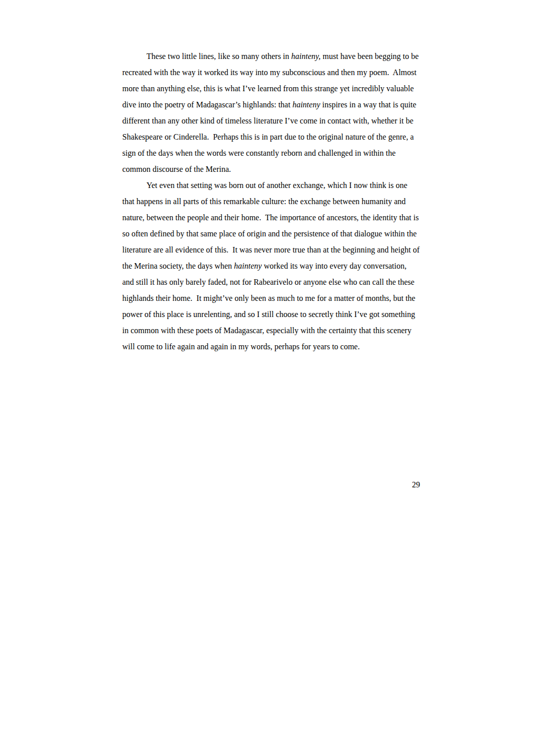These two little lines, like so many others in hainteny, must have been begging to be recreated with the way it worked its way into my subconscious and then my poem. Almost more than anything else, this is what I’ve learned from this strange yet incredibly valuable dive into the poetry of Madagascar’s highlands: that hainteny inspires in a way that is quite different than any other kind of timeless literature I’ve come in contact with, whether it be Shakespeare or Cinderella. Perhaps this is in part due to the original nature of the genre, a sign of the days when the words were constantly reborn and challenged in within the common discourse of the Merina.
Yet even that setting was born out of another exchange, which I now think is one that happens in all parts of this remarkable culture: the exchange between humanity and nature, between the people and their home. The importance of ancestors, the identity that is so often defined by that same place of origin and the persistence of that dialogue within the literature are all evidence of this. It was never more true than at the beginning and height of the Merina society, the days when hainteny worked its way into every day conversation, and still it has only barely faded, not for Rabearivelo or anyone else who can call the these highlands their home. It might’ve only been as much to me for a matter of months, but the power of this place is unrelenting, and so I still choose to secretly think I’ve got something in common with these poets of Madagascar, especially with the certainty that this scenery will come to life again and again in my words, perhaps for years to come.
29